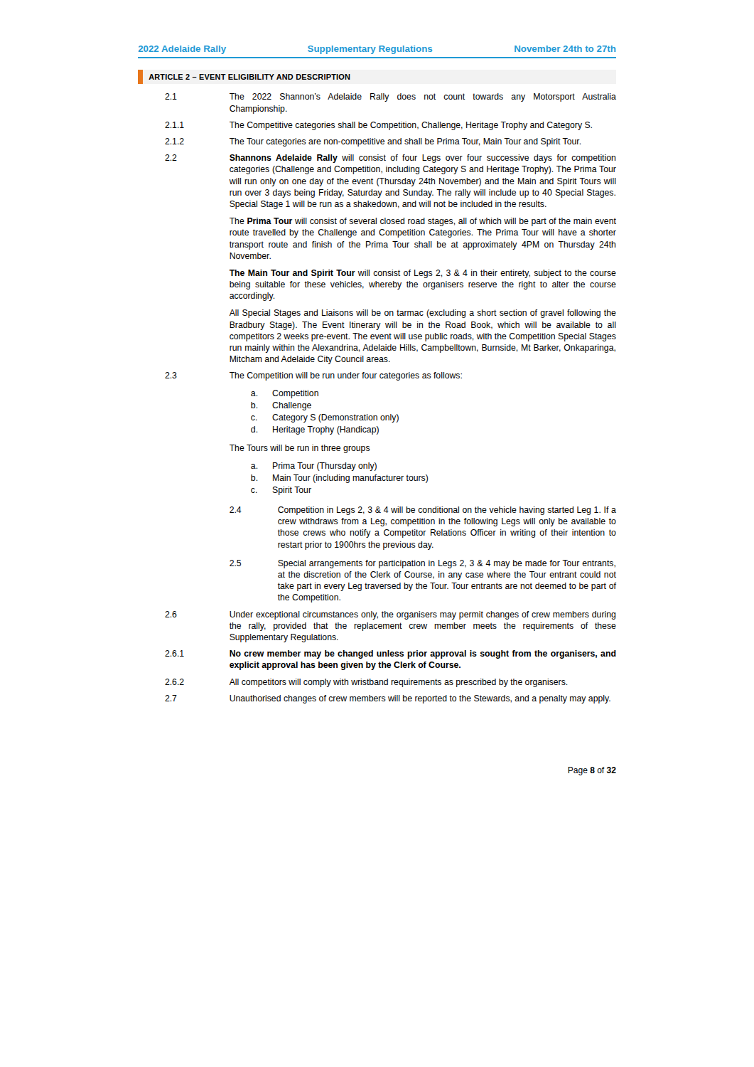2022 Adelaide Rally
Supplementary Regulations
November 24th to 27th
ARTICLE 2 – EVENT ELIGIBILITY AND DESCRIPTION
2.1
The 2022 Shannon’s Adelaide Rally does not count towards any Motorsport Australia Championship.
2.1.1
The Competitive categories shall be Competition, Challenge, Heritage Trophy and Category S.
2.1.2
The Tour categories are non-competitive and shall be Prima Tour, Main Tour and Spirit Tour.
2.2
Shannons Adelaide Rally will consist of four Legs over four successive days for competition categories (Challenge and Competition, including Category S and Heritage Trophy). The Prima Tour will run only on one day of the event (Thursday 24th November) and the Main and Spirit Tours will run over 3 days being Friday, Saturday and Sunday. The rally will include up to 40 Special Stages. Special Stage 1 will be run as a shakedown, and will not be included in the results.
The Prima Tour will consist of several closed road stages, all of which will be part of the main event route travelled by the Challenge and Competition Categories. The Prima Tour will have a shorter transport route and finish of the Prima Tour shall be at approximately 4PM on Thursday 24th November.
The Main Tour and Spirit Tour will consist of Legs 2, 3 & 4 in their entirety, subject to the course being suitable for these vehicles, whereby the organisers reserve the right to alter the course accordingly.
All Special Stages and Liaisons will be on tarmac (excluding a short section of gravel following the Bradbury Stage). The Event Itinerary will be in the Road Book, which will be available to all competitors 2 weeks pre-event. The event will use public roads, with the Competition Special Stages run mainly within the Alexandrina, Adelaide Hills, Campbelltown, Burnside, Mt Barker, Onkaparinga, Mitcham and Adelaide City Council areas.
2.3
The Competition will be run under four categories as follows:
a. Competition
b. Challenge
c. Category S (Demonstration only)
d. Heritage Trophy (Handicap)
The Tours will be run in three groups
a. Prima Tour (Thursday only)
b. Main Tour (including manufacturer tours)
c. Spirit Tour
2.4
Competition in Legs 2, 3 & 4 will be conditional on the vehicle having started Leg 1. If a crew withdraws from a Leg, competition in the following Legs will only be available to those crews who notify a Competitor Relations Officer in writing of their intention to restart prior to 1900hrs the previous day.
2.5
Special arrangements for participation in Legs 2, 3 & 4 may be made for Tour entrants, at the discretion of the Clerk of Course, in any case where the Tour entrant could not take part in every Leg traversed by the Tour. Tour entrants are not deemed to be part of the Competition.
2.6
Under exceptional circumstances only, the organisers may permit changes of crew members during the rally, provided that the replacement crew member meets the requirements of these Supplementary Regulations.
2.6.1
No crew member may be changed unless prior approval is sought from the organisers, and explicit approval has been given by the Clerk of Course.
2.6.2
All competitors will comply with wristband requirements as prescribed by the organisers.
2.7
Unauthorised changes of crew members will be reported to the Stewards, and a penalty may apply.
Page 8 of 32